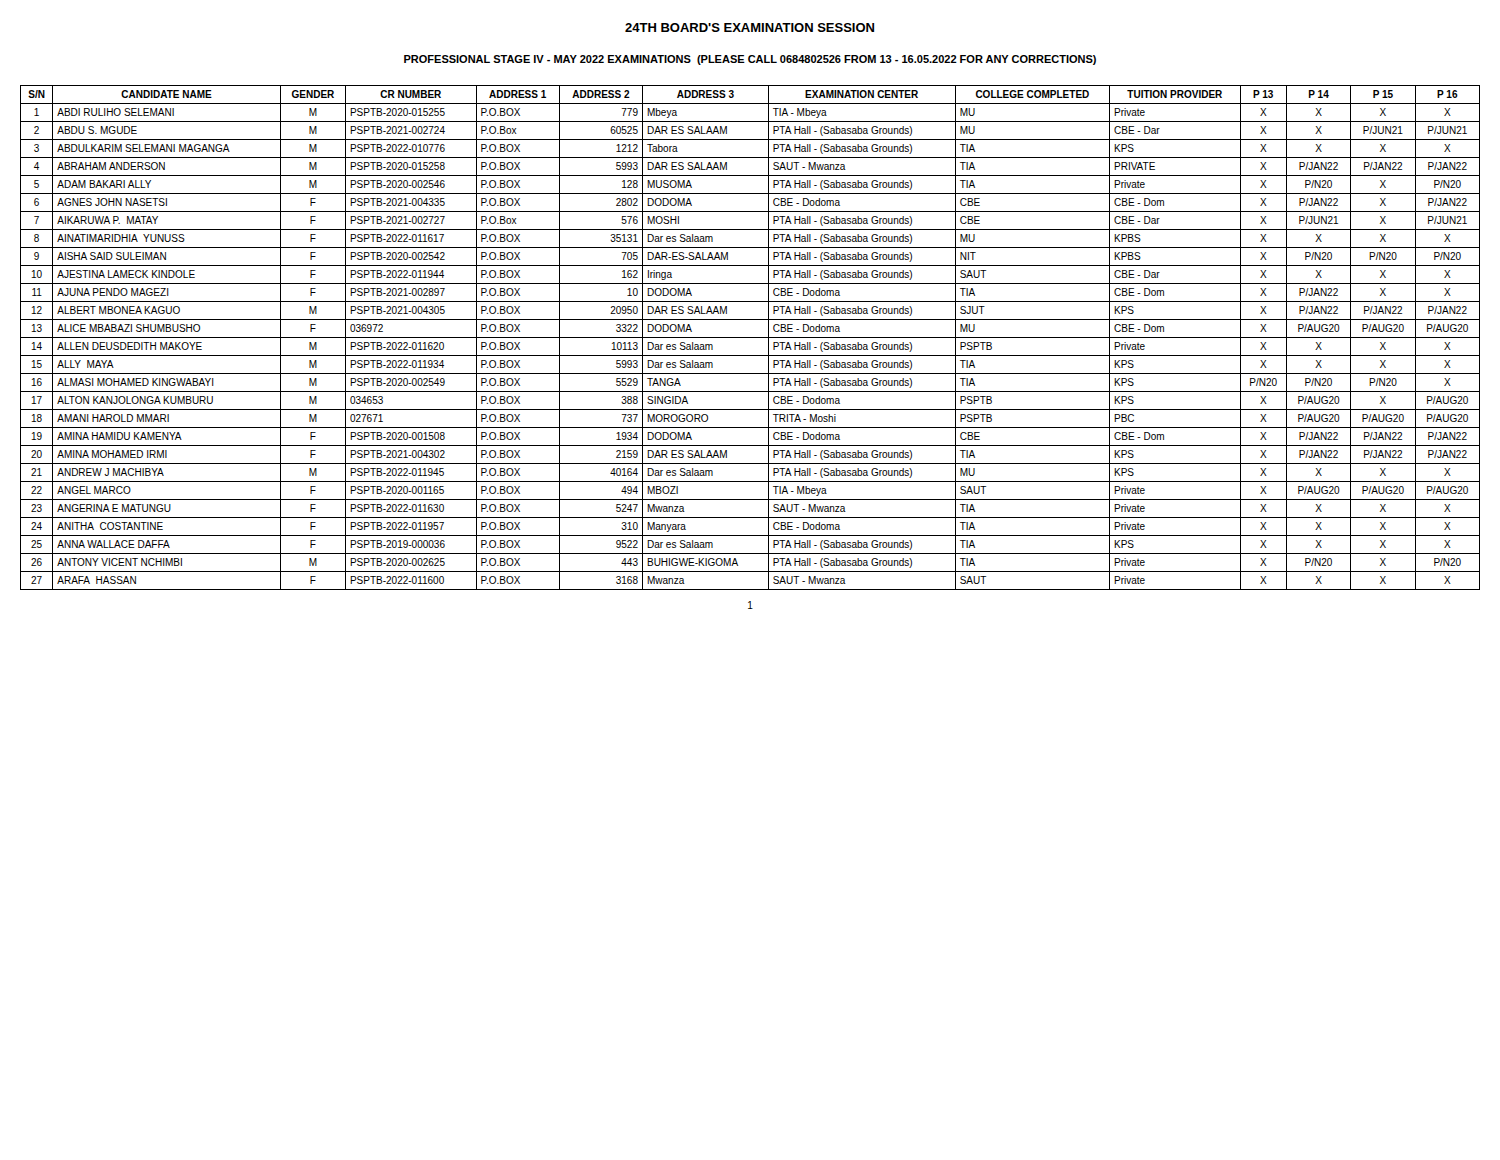24TH BOARD'S EXAMINATION SESSION
PROFESSIONAL STAGE IV - MAY 2022 EXAMINATIONS (PLEASE CALL 0684802526 FROM 13 - 16.05.2022 FOR ANY CORRECTIONS)
| S/N | CANDIDATE NAME | GENDER | CR NUMBER | ADDRESS 1 | ADDRESS 2 | ADDRESS 3 | EXAMINATION CENTER | COLLEGE COMPLETED | TUITION PROVIDER | P 13 | P 14 | P 15 | P 16 |
| --- | --- | --- | --- | --- | --- | --- | --- | --- | --- | --- | --- | --- | --- |
| 1 | ABDI RULIHO SELEMANI | M | PSPTB-2020-015255 | P.O.BOX | 779 | Mbeya | TIA - Mbeya | MU | Private | X | X | X | X |
| 2 | ABDU S. MGUDE | M | PSPTB-2021-002724 | P.O.Box | 60525 | DAR ES SALAAM | PTA Hall - (Sabasaba Grounds) | MU | CBE - Dar | X | X | P/JUN21 | P/JUN21 |
| 3 | ABDULKARIM SELEMANI MAGANGA | M | PSPTB-2022-010776 | P.O.BOX | 1212 | Tabora | PTA Hall - (Sabasaba Grounds) | TIA | KPS | X | X | X | X |
| 4 | ABRAHAM ANDERSON | M | PSPTB-2020-015258 | P.O.BOX | 5993 | DAR ES SALAAM | SAUT - Mwanza | TIA | PRIVATE | X | P/JAN22 | P/JAN22 | P/JAN22 |
| 5 | ADAM BAKARI ALLY | M | PSPTB-2020-002546 | P.O.BOX | 128 | MUSOMA | PTA Hall - (Sabasaba Grounds) | TIA | Private | X | P/N20 | X | P/N20 |
| 6 | AGNES JOHN NASETSI | F | PSPTB-2021-004335 | P.O.BOX | 2802 | DODOMA | CBE - Dodoma | CBE | CBE - Dom | X | P/JAN22 | X | P/JAN22 |
| 7 | AIKARUWA P. MATAY | F | PSPTB-2021-002727 | P.O.Box | 576 | MOSHI | PTA Hall - (Sabasaba Grounds) | CBE | CBE - Dar | X | P/JUN21 | X | P/JUN21 |
| 8 | AINATIMARIDHIA YUNUSS | F | PSPTB-2022-011617 | P.O.BOX | 35131 | Dar es Salaam | PTA Hall - (Sabasaba Grounds) | MU | KPBS | X | X | X | X |
| 9 | AISHA SAID SULEIMAN | F | PSPTB-2020-002542 | P.O.BOX | 705 | DAR-ES-SALAAM | PTA Hall - (Sabasaba Grounds) | NIT | KPBS | X | P/N20 | P/N20 | P/N20 |
| 10 | AJESTINA LAMECK KINDOLE | F | PSPTB-2022-011944 | P.O.BOX | 162 | Iringa | PTA Hall - (Sabasaba Grounds) | SAUT | CBE - Dar | X | X | X | X |
| 11 | AJUNA PENDO MAGEZI | F | PSPTB-2021-002897 | P.O.BOX | 10 | DODOMA | CBE - Dodoma | TIA | CBE - Dom | X | P/JAN22 | X | X |
| 12 | ALBERT MBONEA KAGUO | M | PSPTB-2021-004305 | P.O.BOX | 20950 | DAR ES SALAAM | PTA Hall - (Sabasaba Grounds) | SJUT | KPS | X | P/JAN22 | P/JAN22 | P/JAN22 |
| 13 | ALICE MBABAZI SHUMBUSHO | F | 036972 | P.O.BOX | 3322 | DODOMA | CBE - Dodoma | MU | CBE - Dom | X | P/AUG20 | P/AUG20 | P/AUG20 |
| 14 | ALLEN DEUSDEDITH MAKOYE | M | PSPTB-2022-011620 | P.O.BOX | 10113 | Dar es Salaam | PTA Hall - (Sabasaba Grounds) | PSPTB | Private | X | X | X | X |
| 15 | ALLY MAYA | M | PSPTB-2022-011934 | P.O.BOX | 5993 | Dar es Salaam | PTA Hall - (Sabasaba Grounds) | TIA | KPS | X | X | X | X |
| 16 | ALMASI MOHAMED KINGWABAYI | M | PSPTB-2020-002549 | P.O.BOX | 5529 | TANGA | PTA Hall - (Sabasaba Grounds) | TIA | KPS | P/N20 | P/N20 | P/N20 | X |
| 17 | ALTON KANJOLONGA KUMBURU | M | 034653 | P.O.BOX | 388 | SINGIDA | CBE - Dodoma | PSPTB | KPS | X | P/AUG20 | X | P/AUG20 |
| 18 | AMANI HAROLD MMARI | M | 027671 | P.O.BOX | 737 | MOROGORO | TRITA - Moshi | PSPTB | PBC | X | P/AUG20 | P/AUG20 | P/AUG20 |
| 19 | AMINA HAMIDU KAMENYA | F | PSPTB-2020-001508 | P.O.BOX | 1934 | DODOMA | CBE - Dodoma | CBE | CBE - Dom | X | P/JAN22 | P/JAN22 | P/JAN22 |
| 20 | AMINA MOHAMED IRMI | F | PSPTB-2021-004302 | P.O.BOX | 2159 | DAR ES SALAAM | PTA Hall - (Sabasaba Grounds) | TIA | KPS | X | P/JAN22 | P/JAN22 | P/JAN22 |
| 21 | ANDREW J MACHIBYA | M | PSPTB-2022-011945 | P.O.BOX | 40164 | Dar es Salaam | PTA Hall - (Sabasaba Grounds) | MU | KPS | X | X | X | X |
| 22 | ANGEL MARCO | F | PSPTB-2020-001165 | P.O.BOX | 494 | MBOZI | TIA - Mbeya | SAUT | Private | X | P/AUG20 | P/AUG20 | P/AUG20 |
| 23 | ANGERINA E MATUNGU | F | PSPTB-2022-011630 | P.O.BOX | 5247 | Mwanza | SAUT - Mwanza | TIA | Private | X | X | X | X |
| 24 | ANITHA COSTANTINE | F | PSPTB-2022-011957 | P.O.BOX | 310 | Manyara | CBE - Dodoma | TIA | Private | X | X | X | X |
| 25 | ANNA WALLACE DAFFA | F | PSPTB-2019-000036 | P.O.BOX | 9522 | Dar es Salaam | PTA Hall - (Sabasaba Grounds) | TIA | KPS | X | X | X | X |
| 26 | ANTONY VICENT NCHIMBI | M | PSPTB-2020-002625 | P.O.BOX | 443 | BUHIGWE-KIGOMA | PTA Hall - (Sabasaba Grounds) | TIA | Private | X | P/N20 | X | P/N20 |
| 27 | ARAFA HASSAN | F | PSPTB-2022-011600 | P.O.BOX | 3168 | Mwanza | SAUT - Mwanza | SAUT | Private | X | X | X | X |
1